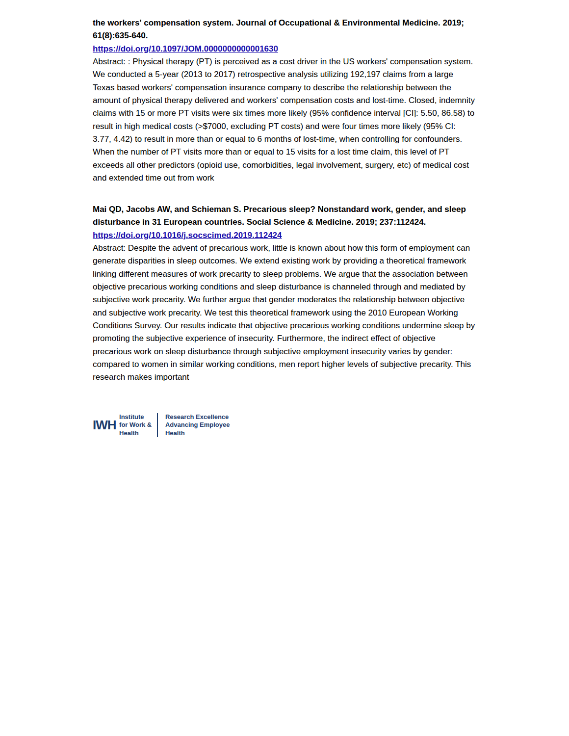the workers' compensation system. Journal of Occupational & Environmental Medicine. 2019; 61(8):635-640.
https://doi.org/10.1097/JOM.0000000000001630
Abstract: : Physical therapy (PT) is perceived as a cost driver in the US workers' compensation system. We conducted a 5-year (2013 to 2017) retrospective analysis utilizing 192,197 claims from a large Texas based workers' compensation insurance company to describe the relationship between the amount of physical therapy delivered and workers' compensation costs and lost-time. Closed, indemnity claims with 15 or more PT visits were six times more likely (95% confidence interval [CI]: 5.50, 86.58) to result in high medical costs (>$7000, excluding PT costs) and were four times more likely (95% CI: 3.77, 4.42) to result in more than or equal to 6 months of lost-time, when controlling for confounders. When the number of PT visits more than or equal to 15 visits for a lost time claim, this level of PT exceeds all other predictors (opioid use, comorbidities, legal involvement, surgery, etc) of medical cost and extended time out from work
Mai QD, Jacobs AW, and Schieman S. Precarious sleep? Nonstandard work, gender, and sleep disturbance in 31 European countries. Social Science & Medicine. 2019; 237:112424.
https://doi.org/10.1016/j.socscimed.2019.112424
Abstract: Despite the advent of precarious work, little is known about how this form of employment can generate disparities in sleep outcomes. We extend existing work by providing a theoretical framework linking different measures of work precarity to sleep problems. We argue that the association between objective precarious working conditions and sleep disturbance is channeled through and mediated by subjective work precarity. We further argue that gender moderates the relationship between objective and subjective work precarity. We test this theoretical framework using the 2010 European Working Conditions Survey. Our results indicate that objective precarious working conditions undermine sleep by promoting the subjective experience of insecurity. Furthermore, the indirect effect of objective precarious work on sleep disturbance through subjective employment insecurity varies by gender: compared to women in similar working conditions, men report higher levels of subjective precarity. This research makes important
IWH Institute
for Work &
Health
Research Excellence
Advancing Employee
Health